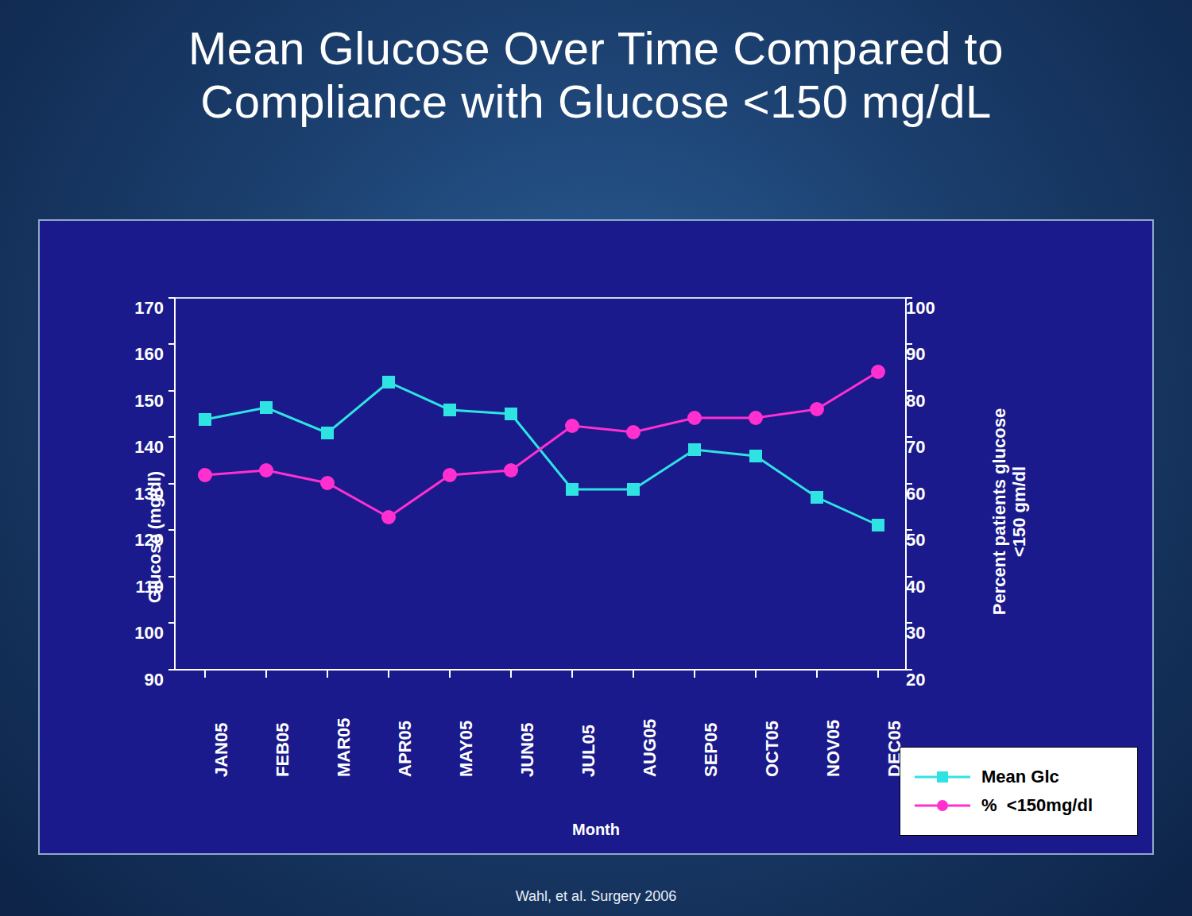Mean Glucose Over Time Compared to
Compliance with Glucose <150 mg/dL
Glucose (mg/dl)
Percent patients glucose
<150 gm/dl
Month
170
160
150
140
130
120
110
100
90
100
90
80
70
60
50
40
30
20
JAN05
FEB05
MAR05
APR05
MAY05
JUN05
JUL05
AUG05
SEP05
OCT05
NOV05
DEC05
Mean Glc
% <150mg/dl
Wahl, et al. Surgery 2006